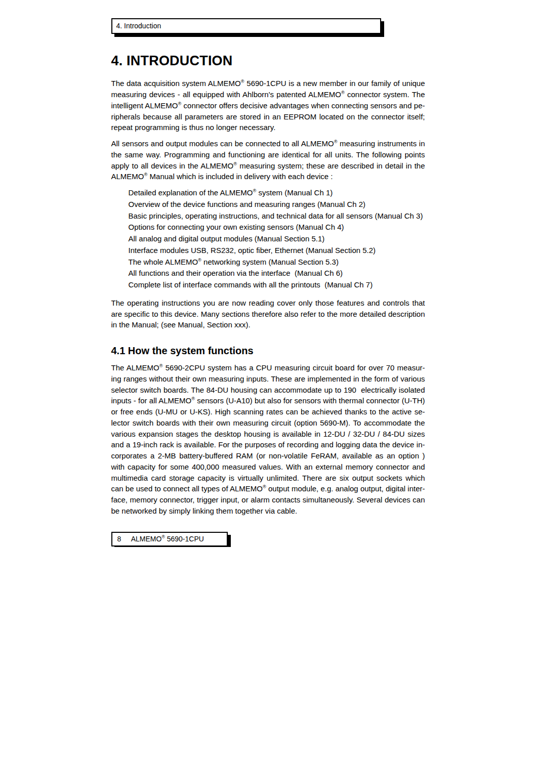4. Introduction
4. INTRODUCTION
The data acquisition system ALMEMO® 5690-1CPU is a new member in our family of unique measuring devices - all equipped with Ahlborn's patented ALMEMO® connector system. The intelligent ALMEMO® connector offers decisive advantages when connecting sensors and peripherals because all parameters are stored in an EEPROM located on the connector itself; repeat programming is thus no longer necessary.
All sensors and output modules can be connected to all ALMEMO® measuring instruments in the same way. Programming and functioning are identical for all units. The following points apply to all devices in the ALMEMO® measuring system; these are described in detail in the ALMEMO® Manual which is included in delivery with each device :
Detailed explanation of the ALMEMO® system (Manual Ch 1)
Overview of the device functions and measuring ranges (Manual Ch 2)
Basic principles, operating instructions, and technical data for all sensors (Manual Ch 3)
Options for connecting your own existing sensors (Manual Ch 4)
All analog and digital output modules (Manual Section 5.1)
Interface modules USB, RS232, optic fiber, Ethernet (Manual Section 5.2)
The whole ALMEMO® networking system (Manual Section 5.3)
All functions and their operation via the interface (Manual Ch 6)
Complete list of interface commands with all the printouts (Manual Ch 7)
The operating instructions you are now reading cover only those features and controls that are specific to this device. Many sections therefore also refer to the more detailed description in the Manual; (see Manual, Section xxx).
4.1 How the system functions
The ALMEMO® 5690-2CPU system has a CPU measuring circuit board for over 70 measuring ranges without their own measuring inputs. These are implemented in the form of various selector switch boards. The 84-DU housing can accommodate up to 190 electrically isolated inputs - for all ALMEMO® sensors (U-A10) but also for sensors with thermal connector (U-TH) or free ends (U-MU or U-KS). High scanning rates can be achieved thanks to the active selector switch boards with their own measuring circuit (option 5690-M). To accommodate the various expansion stages the desktop housing is available in 12-DU / 32-DU / 84-DU sizes and a 19-inch rack is available. For the purposes of recording and logging data the device incorporates a 2-MB battery-buffered RAM (or non-volatile FeRAM, available as an option ) with capacity for some 400,000 measured values. With an external memory connector and multimedia card storage capacity is virtually unlimited. There are six output sockets which can be used to connect all types of ALMEMO® output module, e.g. analog output, digital interface, memory connector, trigger input, or alarm contacts simultaneously. Several devices can be networked by simply linking them together via cable.
8 ALMEMO® 5690-1CPU